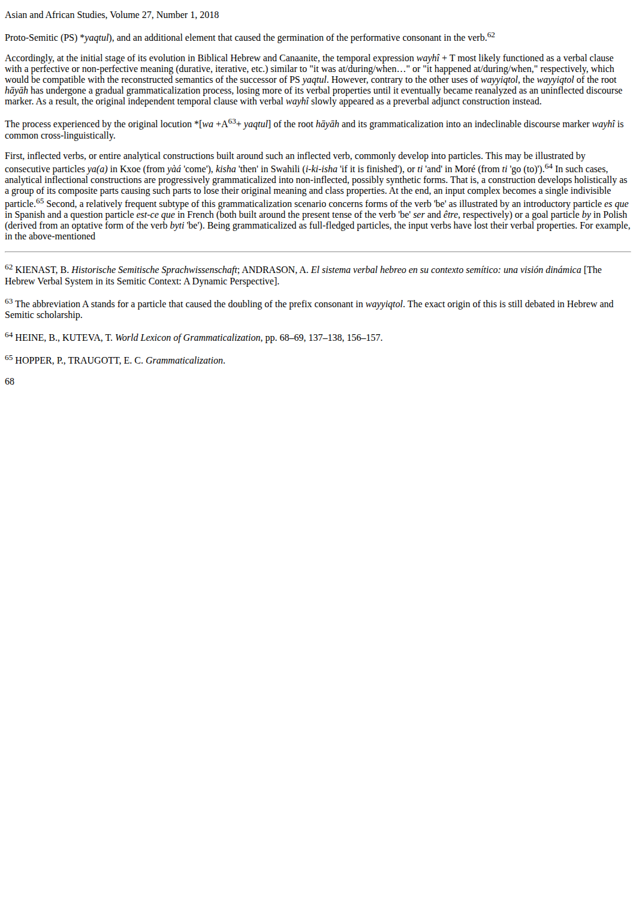Asian and African Studies, Volume 27, Number 1, 2018
Proto-Semitic (PS) *yaqtul), and an additional element that caused the germination of the performative consonant in the verb.62
Accordingly, at the initial stage of its evolution in Biblical Hebrew and Canaanite, the temporal expression wayhî + T most likely functioned as a verbal clause with a perfective or non-perfective meaning (durative, iterative, etc.) similar to "it was at/during/when…" or "it happened at/during/when," respectively, which would be compatible with the reconstructed semantics of the successor of PS yaqtul. However, contrary to the other uses of wayyiqtol, the wayyiqtol of the root hāyāh has undergone a gradual grammaticalization process, losing more of its verbal properties until it eventually became reanalyzed as an uninflected discourse marker. As a result, the original independent temporal clause with verbal wayhî slowly appeared as a preverbal adjunct construction instead.
The process experienced by the original locution *[wa +A63+ yaqtul] of the root hāyāh and its grammaticalization into an indeclinable discourse marker wayhî is common cross-linguistically.
First, inflected verbs, or entire analytical constructions built around such an inflected verb, commonly develop into particles. This may be illustrated by consecutive particles ya(a) in Kxoe (from yàá 'come'), kisha 'then' in Swahili (i-ki-isha 'if it is finished'), or ti 'and' in Moré (from ti 'go (to)').64 In such cases, analytical inflectional constructions are progressively grammaticalized into non-inflected, possibly synthetic forms. That is, a construction develops holistically as a group of its composite parts causing such parts to lose their original meaning and class properties. At the end, an input complex becomes a single indivisible particle.65 Second, a relatively frequent subtype of this grammaticalization scenario concerns forms of the verb 'be' as illustrated by an introductory particle es que in Spanish and a question particle est-ce que in French (both built around the present tense of the verb 'be' ser and être, respectively) or a goal particle by in Polish (derived from an optative form of the verb byti 'be'). Being grammaticalized as full-fledged particles, the input verbs have lost their verbal properties. For example, in the above-mentioned
62 KIENAST, B. Historische Semitische Sprachwissenschaft; ANDRASON, A. El sistema verbal hebreo en su contexto semítico: una visión dinámica [The Hebrew Verbal System in its Semitic Context: A Dynamic Perspective].
63 The abbreviation A stands for a particle that caused the doubling of the prefix consonant in wayyiqtol. The exact origin of this is still debated in Hebrew and Semitic scholarship.
64 HEINE, B., KUTEVA, T. World Lexicon of Grammaticalization, pp. 68–69, 137–138, 156–157.
65 HOPPER, P., TRAUGOTT, E. C. Grammaticalization.
68